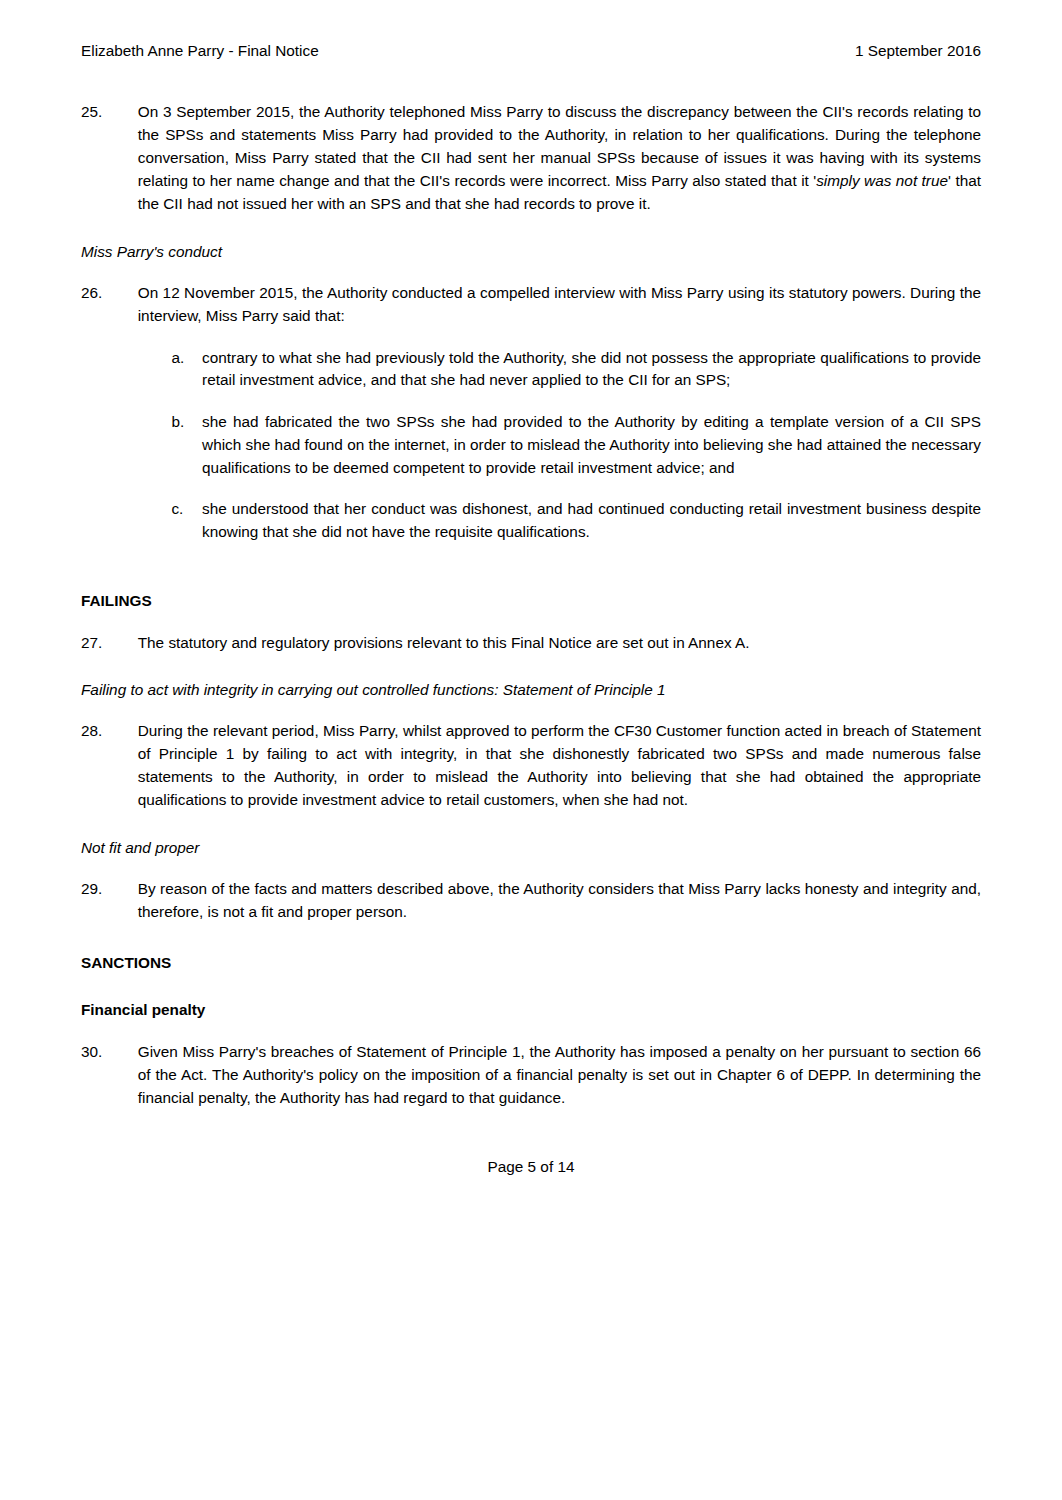Elizabeth Anne Parry - Final Notice 1 September 2016
25. On 3 September 2015, the Authority telephoned Miss Parry to discuss the discrepancy between the CII's records relating to the SPSs and statements Miss Parry had provided to the Authority, in relation to her qualifications. During the telephone conversation, Miss Parry stated that the CII had sent her manual SPSs because of issues it was having with its systems relating to her name change and that the CII's records were incorrect. Miss Parry also stated that it 'simply was not true' that the CII had not issued her with an SPS and that she had records to prove it.
Miss Parry's conduct
26. On 12 November 2015, the Authority conducted a compelled interview with Miss Parry using its statutory powers. During the interview, Miss Parry said that:
a. contrary to what she had previously told the Authority, she did not possess the appropriate qualifications to provide retail investment advice, and that she had never applied to the CII for an SPS;
b. she had fabricated the two SPSs she had provided to the Authority by editing a template version of a CII SPS which she had found on the internet, in order to mislead the Authority into believing she had attained the necessary qualifications to be deemed competent to provide retail investment advice; and
c. she understood that her conduct was dishonest, and had continued conducting retail investment business despite knowing that she did not have the requisite qualifications.
FAILINGS
27. The statutory and regulatory provisions relevant to this Final Notice are set out in Annex A.
Failing to act with integrity in carrying out controlled functions: Statement of Principle 1
28. During the relevant period, Miss Parry, whilst approved to perform the CF30 Customer function acted in breach of Statement of Principle 1 by failing to act with integrity, in that she dishonestly fabricated two SPSs and made numerous false statements to the Authority, in order to mislead the Authority into believing that she had obtained the appropriate qualifications to provide investment advice to retail customers, when she had not.
Not fit and proper
29. By reason of the facts and matters described above, the Authority considers that Miss Parry lacks honesty and integrity and, therefore, is not a fit and proper person.
SANCTIONS
Financial penalty
30. Given Miss Parry's breaches of Statement of Principle 1, the Authority has imposed a penalty on her pursuant to section 66 of the Act. The Authority's policy on the imposition of a financial penalty is set out in Chapter 6 of DEPP. In determining the financial penalty, the Authority has had regard to that guidance.
Page 5 of 14